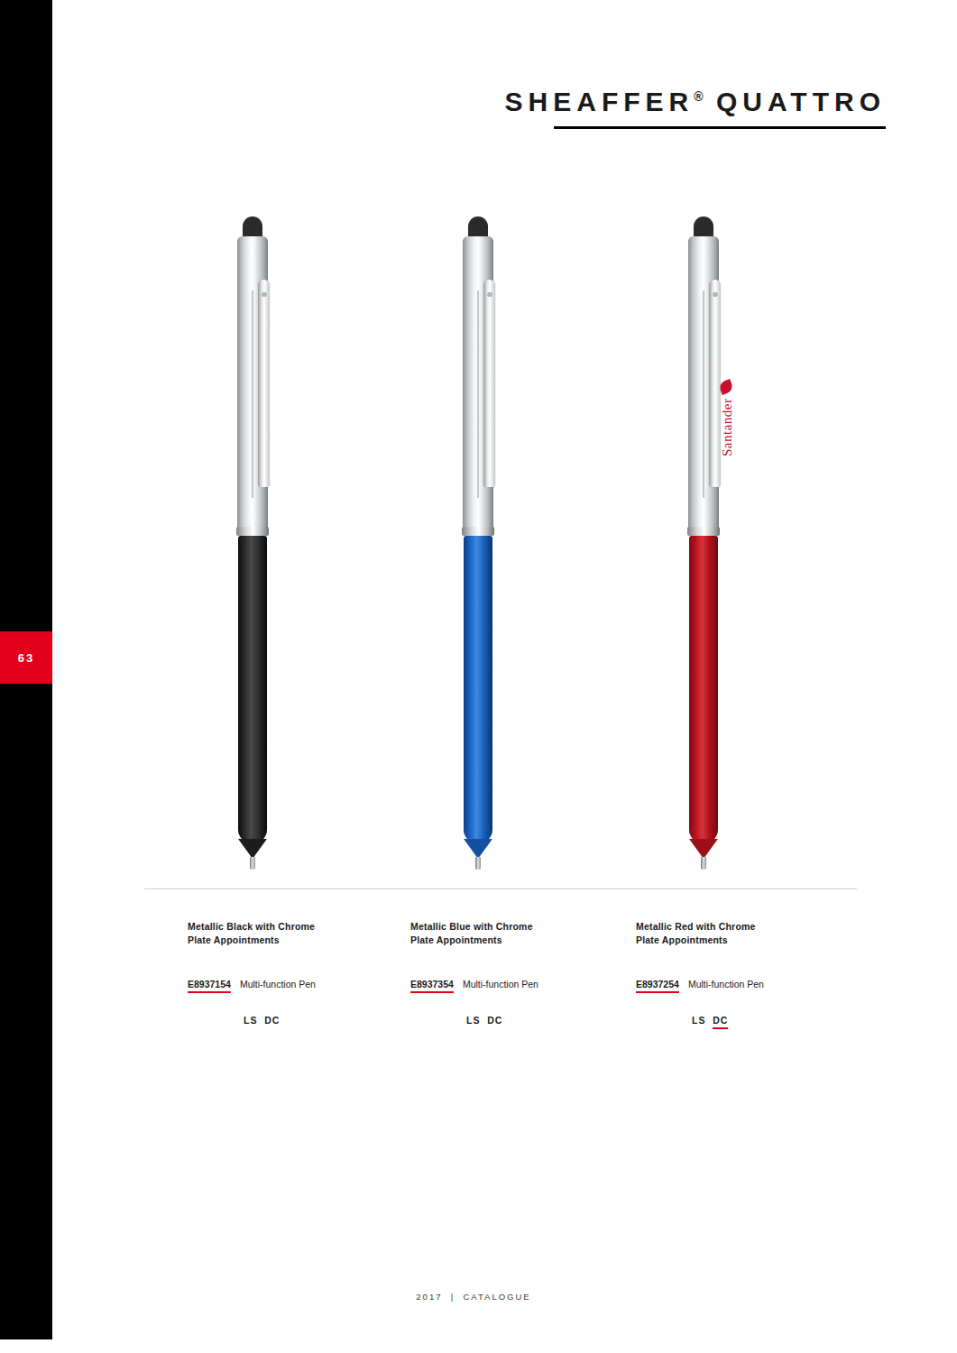63
SHEAFFER® QUATTRO
Santander
Metallic Black with Chrome
Plate Appointments
E8937154 Multi-function Pen
LS DC
Metallic Blue with Chrome
Plate Appointments
E8937354 Multi-function Pen
LS DC
Metallic Red with Chrome
Plate Appointments
E8937254 Multi-function Pen
LS DC
2017 | CATALOGUE